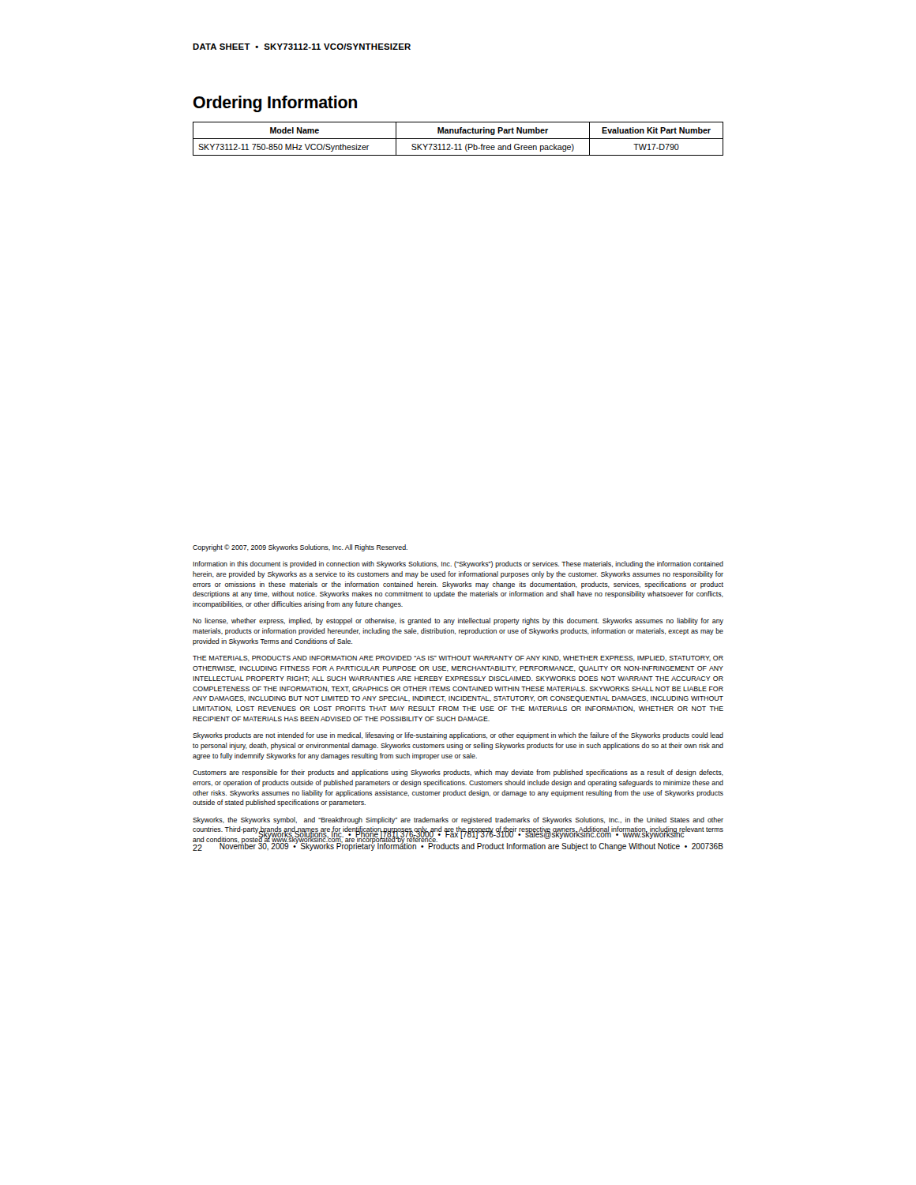DATA SHEET • SKY73112-11 VCO/SYNTHESIZER
Ordering Information
| Model Name | Manufacturing Part Number | Evaluation Kit Part Number |
| --- | --- | --- |
| SKY73112-11 750-850 MHz VCO/Synthesizer | SKY73112-11 (Pb-free and Green package) | TW17-D790 |
Copyright © 2007, 2009 Skyworks Solutions, Inc. All Rights Reserved.
Information in this document is provided in connection with Skyworks Solutions, Inc. (“Skyworks”) products or services. These materials, including the information contained herein, are provided by Skyworks as a service to its customers and may be used for informational purposes only by the customer. Skyworks assumes no responsibility for errors or omissions in these materials or the information contained herein. Skyworks may change its documentation, products, services, specifications or product descriptions at any time, without notice. Skyworks makes no commitment to update the materials or information and shall have no responsibility whatsoever for conflicts, incompatibilities, or other difficulties arising from any future changes.
No license, whether express, implied, by estoppel or otherwise, is granted to any intellectual property rights by this document. Skyworks assumes no liability for any materials, products or information provided hereunder, including the sale, distribution, reproduction or use of Skyworks products, information or materials, except as may be provided in Skyworks Terms and Conditions of Sale.
THE MATERIALS, PRODUCTS AND INFORMATION ARE PROVIDED “AS IS” WITHOUT WARRANTY OF ANY KIND, WHETHER EXPRESS, IMPLIED, STATUTORY, OR OTHERWISE, INCLUDING FITNESS FOR A PARTICULAR PURPOSE OR USE, MERCHANTABILITY, PERFORMANCE, QUALITY OR NON-INFRINGEMENT OF ANY INTELLECTUAL PROPERTY RIGHT; ALL SUCH WARRANTIES ARE HEREBY EXPRESSLY DISCLAIMED. SKYWORKS DOES NOT WARRANT THE ACCURACY OR COMPLETENESS OF THE INFORMATION, TEXT, GRAPHICS OR OTHER ITEMS CONTAINED WITHIN THESE MATERIALS. SKYWORKS SHALL NOT BE LIABLE FOR ANY DAMAGES, INCLUDING BUT NOT LIMITED TO ANY SPECIAL, INDIRECT, INCIDENTAL, STATUTORY, OR CONSEQUENTIAL DAMAGES, INCLUDING WITHOUT LIMITATION, LOST REVENUES OR LOST PROFITS THAT MAY RESULT FROM THE USE OF THE MATERIALS OR INFORMATION, WHETHER OR NOT THE RECIPIENT OF MATERIALS HAS BEEN ADVISED OF THE POSSIBILITY OF SUCH DAMAGE.
Skyworks products are not intended for use in medical, lifesaving or life-sustaining applications, or other equipment in which the failure of the Skyworks products could lead to personal injury, death, physical or environmental damage. Skyworks customers using or selling Skyworks products for use in such applications do so at their own risk and agree to fully indemnify Skyworks for any damages resulting from such improper use or sale.
Customers are responsible for their products and applications using Skyworks products, which may deviate from published specifications as a result of design defects, errors, or operation of products outside of published parameters or design specifications. Customers should include design and operating safeguards to minimize these and other risks. Skyworks assumes no liability for applications assistance, customer product design, or damage to any equipment resulting from the use of Skyworks products outside of stated published specifications or parameters.
Skyworks, the Skyworks symbol, and “Breakthrough Simplicity” are trademarks or registered trademarks of Skyworks Solutions, Inc., in the United States and other countries. Third-party brands and names are for identification purposes only, and are the property of their respective owners. Additional information, including relevant terms and conditions, posted at www.skyworksinc.com, are incorporated by reference.
22
Skyworks Solutions, Inc. • Phone [781] 376-3000 • Fax [781] 376-3100 • sales@skyworksinc.com • www.skyworksinc November 30, 2009 • Skyworks Proprietary Information • Products and Product Information are Subject to Change Without Notice • 200736B